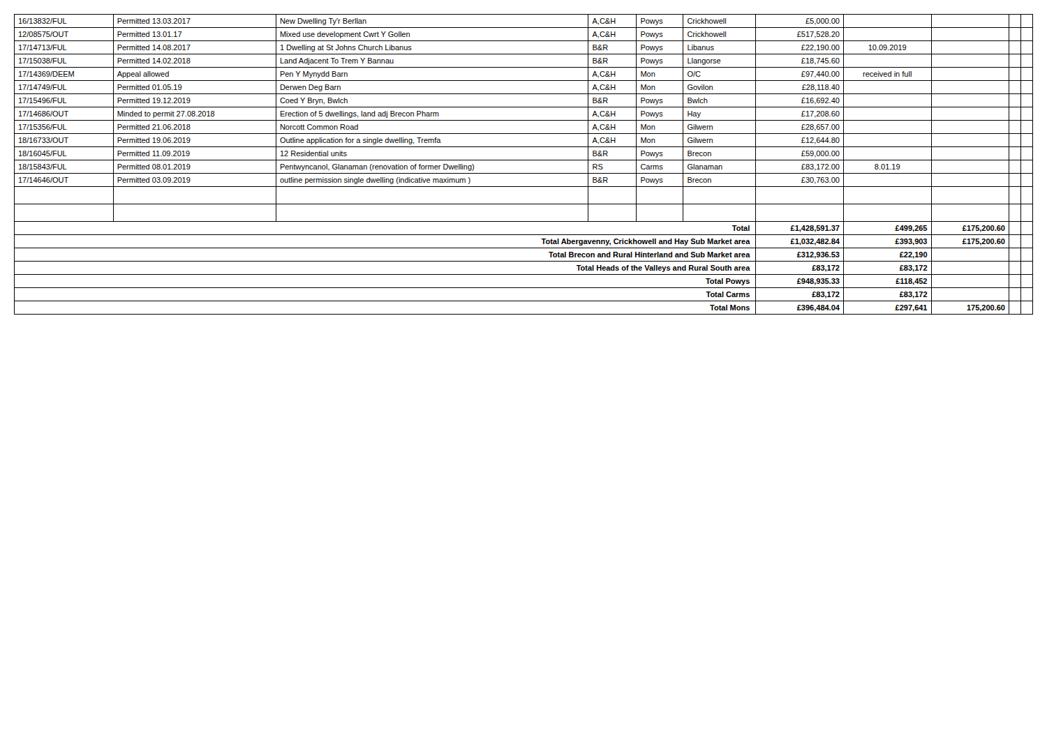| 16/13832/FUL | Permitted 13.03.2017 | New Dwelling Ty'r Berllan | A,C&H | Powys | Crickhowell | £5,000.00 | | | | |
| 12/08575/OUT | Permitted 13.01.17 | Mixed use development Cwrt Y Gollen | A,C&H | Powys | Crickhowell | £517,528.20 | | | | |
| 17/14713/FUL | Permitted 14.08.2017 | 1 Dwelling at St Johns Church Libanus | B&R | Powys | Libanus | £22,190.00 | 10.09.2019 | | | |
| 17/15038/FUL | Permitted 14.02.2018 | Land Adjacent To Trem Y Bannau | B&R | Powys | Llangorse | £18,745.60 | | | | |
| 17/14369/DEEM | Appeal allowed | Pen Y Mynydd Barn | A,C&H | Mon | O/C | £97,440.00 | received in full | | | |
| 17/14749/FUL | Permitted 01.05.19 | Derwen Deg Barn | A,C&H | Mon | Govilon | £28,118.40 | | | | |
| 17/15496/FUL | Permitted 19.12.2019 | Coed Y Bryn, Bwlch | B&R | Powys | Bwlch | £16,692.40 | | | | |
| 17/14686/OUT | Minded to permit 27.08.2018 | Erection of 5 dwellings, land adj Brecon Pharm | A,C&H | Powys | Hay | £17,208.60 | | | | |
| 17/15356/FUL | Permitted 21.06.2018 | Norcott Common Road | A,C&H | Mon | Gilwern | £28,657.00 | | | | |
| 18/16733/OUT | Permitted 19.06.2019 | Outline application for a single dwelling, Tremfa | A,C&H | Mon | Gilwern | £12,644.80 | | | | |
| 18/16045/FUL | Permitted 11.09.2019 | 12 Residential units | B&R | Powys | Brecon | £59,000.00 | | | | |
| 18/15843/FUL | Permitted 08.01.2019 | Pentwyncanol, Glanaman (renovation of former Dwelling) | RS | Carms | Glanaman | £83,172.00 | 8.01.19 | | | |
| 17/14646/OUT | Permitted 03.09.2019 | outline permission single dwelling (indicative maximum ) | B&R | Powys | Brecon | £30,763.00 | | | | |
| Total | £1,428,591.37 | £499,265 | £175,200.60 | | |
| Total Abergavenny, Crickhowell and Hay Sub Market area | £1,032,482.84 | £393,903 | £175,200.60 | | |
| Total Brecon and Rural Hinterland and Sub Market area | £312,936.53 | £22,190 | | | |
| Total Heads of the Valleys and Rural South area | £83,172 | £83,172 | | | |
| Total Powys | £948,935.33 | £118,452 | | | |
| Total Carms | £83,172 | £83,172 | | | |
| Total Mons | £396,484.04 | £297,641 | 175,200.60 | | |